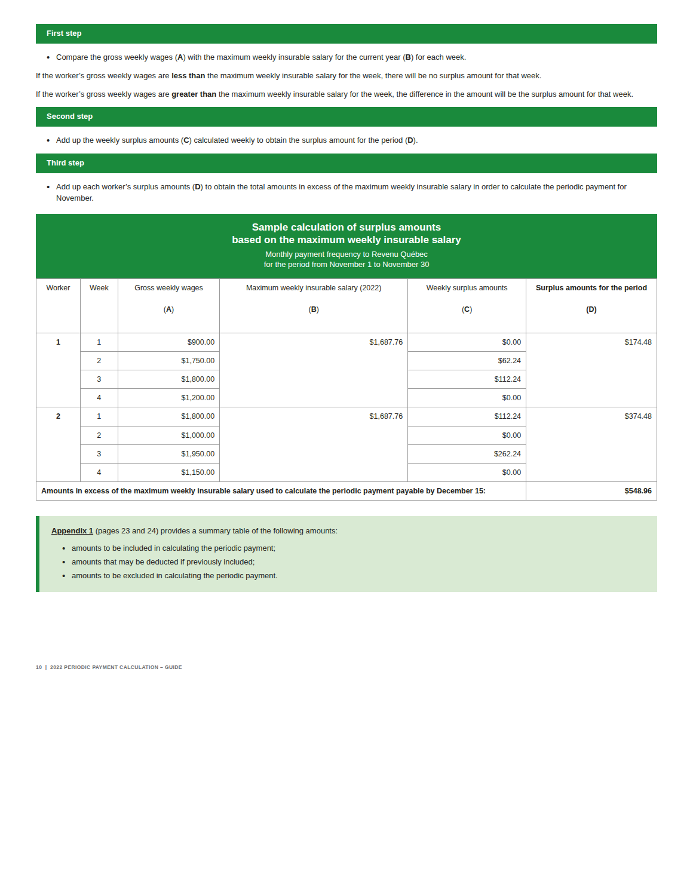First step
Compare the gross weekly wages (A) with the maximum weekly insurable salary for the current year (B) for each week.
If the worker’s gross weekly wages are less than the maximum weekly insurable salary for the week, there will be no surplus amount for that week.
If the worker’s gross weekly wages are greater than the maximum weekly insurable salary for the week, the difference in the amount will be the surplus amount for that week.
Second step
Add up the weekly surplus amounts (C) calculated weekly to obtain the surplus amount for the period (D).
Third step
Add up each worker’s surplus amounts (D) to obtain the total amounts in excess of the maximum weekly insurable salary in order to calculate the periodic payment for November.
Sample calculation of surplus amounts based on the maximum weekly insurable salary Monthly payment frequency to Revenu Québec for the period from November 1 to November 30
| Worker | Week | Gross weekly wages ( A ) | Maximum weekly insurable salary (2022) ( B ) | Weekly surplus amounts ( C ) | Surplus amounts for the period ( D ) |
| --- | --- | --- | --- | --- | --- |
| 1 | 1 | $900.00 | $1,687.76 | $0.00 | $174.48 |
| 2 | $1,750.00 | $62.24 |
| 3 | $1,800.00 | $112.24 |
| 4 | $1,200.00 | $0.00 |
| 2 | 1 | $1,800.00 | $1,687.76 | $112.24 | $374.48 |
| 2 | $1,000.00 | $0.00 |
| 3 | $1,950.00 | $262.24 |
| 4 | $1,150.00 | $0.00 |
| Amounts in excess of the maximum weekly insurable salary used to calculate the periodic payment payable by December 15: | $548.96 |
Appendix 1 (pages 23 and 24) provides a summary table of the following amounts:
amounts to be included in calculating the periodic payment;
amounts that may be deducted if previously included;
amounts to be excluded in calculating the periodic payment.
10 | 2022 PERIODIC PAYMENT CALCULATION – GUIDE